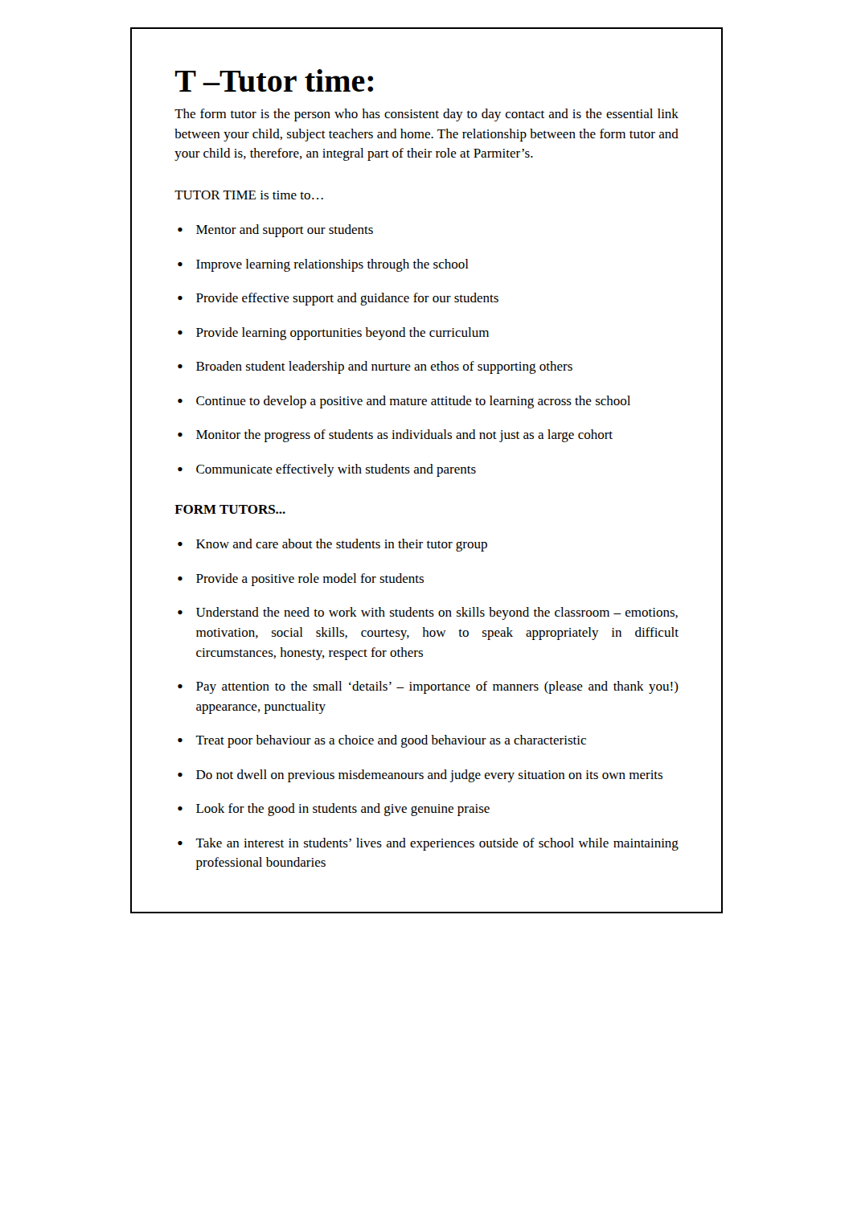T –Tutor time:
The form tutor is the person who has consistent day to day contact and is the essential link between your child, subject teachers and home. The relationship between the form tutor and your child is, therefore, an integral part of their role at Parmiter’s.
TUTOR TIME is time to…
Mentor and support our students
Improve learning relationships through the school
Provide effective support and guidance for our students
Provide learning opportunities beyond the curriculum
Broaden student leadership and nurture an ethos of supporting others
Continue to develop a positive and mature attitude to learning across the school
Monitor the progress of students as individuals and not just as a large cohort
Communicate effectively with students and parents
FORM TUTORS...
Know and care about the students in their tutor group
Provide a positive role model for students
Understand the need to work with students on skills beyond the classroom – emotions, motivation, social skills, courtesy, how to speak appropriately in difficult circumstances, honesty, respect for others
Pay attention to the small ‘details’ – importance of manners (please and thank you!) appearance, punctuality
Treat poor behaviour as a choice and good behaviour as a characteristic
Do not dwell on previous misdemeanours and judge every situation on its own merits
Look for the good in students and give genuine praise
Take an interest in students’ lives and experiences outside of school while maintaining professional boundaries